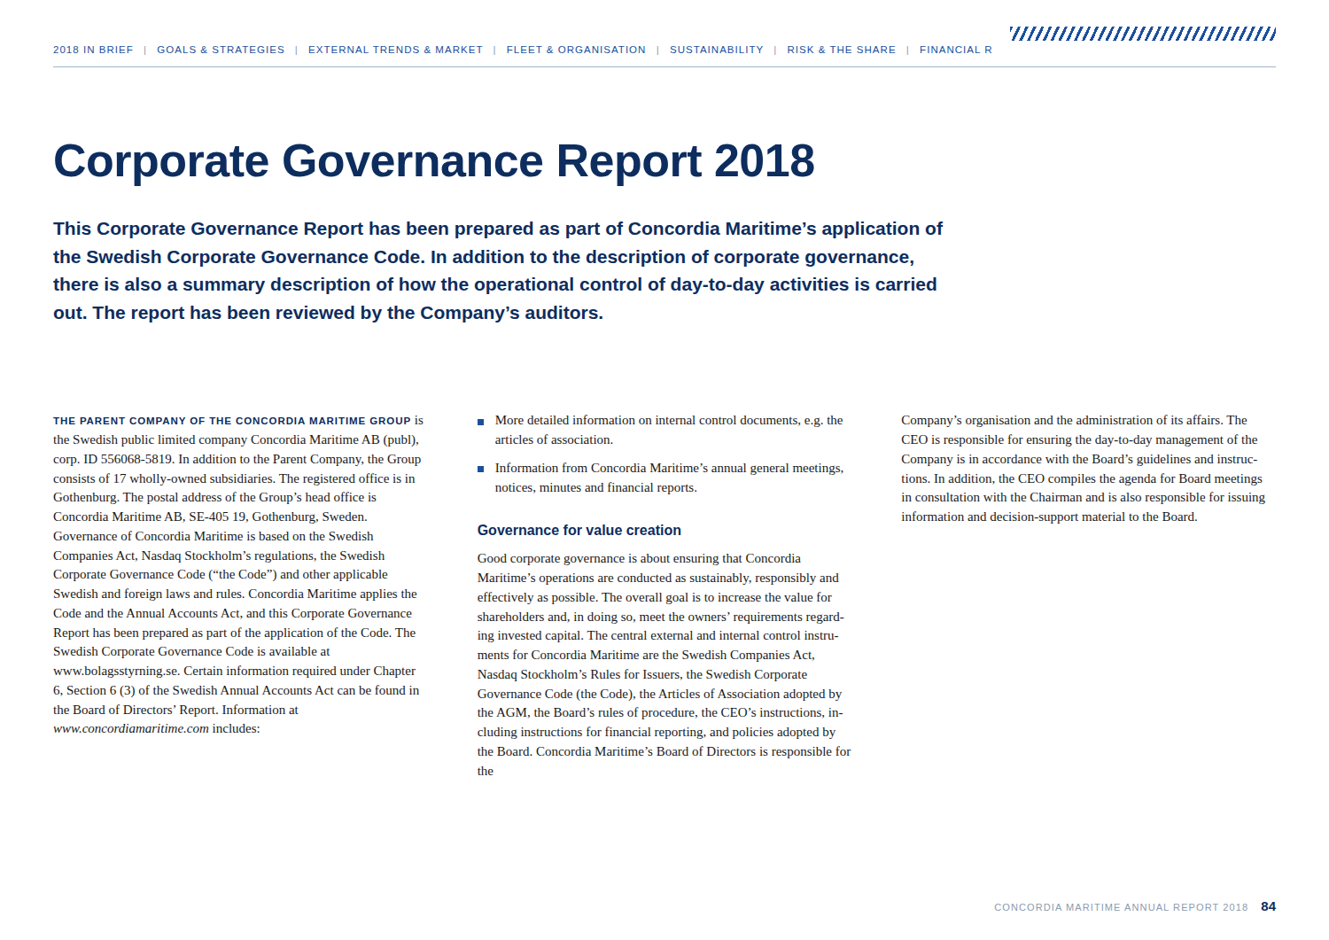2018 IN BRIEF | GOALS & STRATEGIES | EXTERNAL TRENDS & MARKET | FLEET & ORGANISATION | SUSTAINABILITY | RISK & THE SHARE | FINANCIAL REPORT | CORPORATE GOVERNANCE
Corporate Governance Report 2018
This Corporate Governance Report has been prepared as part of Concordia Maritime’s application of the Swedish Corporate Governance Code. In addition to the description of corporate governance, there is also a summary description of how the operational control of day-to-day activities is carried out. The report has been reviewed by the Company’s auditors.
The parent company of the Concordia Maritime Group is the Swedish public limited company Concordia Maritime AB (publ), corp. ID 556068-5819. In addition to the Parent Company, the Group consists of 17 wholly-owned subsidiaries. The registered office is in Gothenburg. The postal address of the Group’s head office is Concordia Maritime AB, SE-405 19, Gothenburg, Sweden. Governance of Concordia Maritime is based on the Swedish Companies Act, Nasdaq Stockholm’s regulations, the Swedish Corporate Governance Code (“the Code”) and other applicable Swedish and foreign laws and rules. Concordia Maritime applies the Code and the Annual Accounts Act, and this Corporate Governance Report has been prepared as part of the application of the Code. The Swedish Corporate Governance Code is available at www.bolagsstyrning.se. Certain information required under Chapter 6, Section 6 (3) of the Swedish Annual Accounts Act can be found in the Board of Directors’ Report. Information at www.concordiamaritime.com includes:
More detailed information on internal control documents, e.g. the articles of association.
Information from Concordia Maritime’s annual general meetings, notices, minutes and financial reports.
Governance for value creation
Good corporate governance is about ensuring that Concordia Maritime’s operations are conducted as sustainably, responsibly and effectively as possible. The overall goal is to increase the value for shareholders and, in doing so, meet the owners’ requirements regarding invested capital. The central external and internal control instruments for Concordia Maritime are the Swedish Companies Act, Nasdaq Stockholm’s Rules for Issuers, the Swedish Corporate Governance Code (the Code), the Articles of Association adopted by the AGM, the Board’s rules of procedure, the CEO’s instructions, including instructions for financial reporting, and policies adopted by the Board. Concordia Maritime’s Board of Directors is responsible for the
Company’s organisation and the administration of its affairs. The CEO is responsible for ensuring the day-to-day management of the Company is in accordance with the Board’s guidelines and instructions. In addition, the CEO compiles the agenda for Board meetings in consultation with the Chairman and is also responsible for issuing information and decision-support material to the Board.
CONCORDIA MARITIME ANNUAL REPORT 2018 84